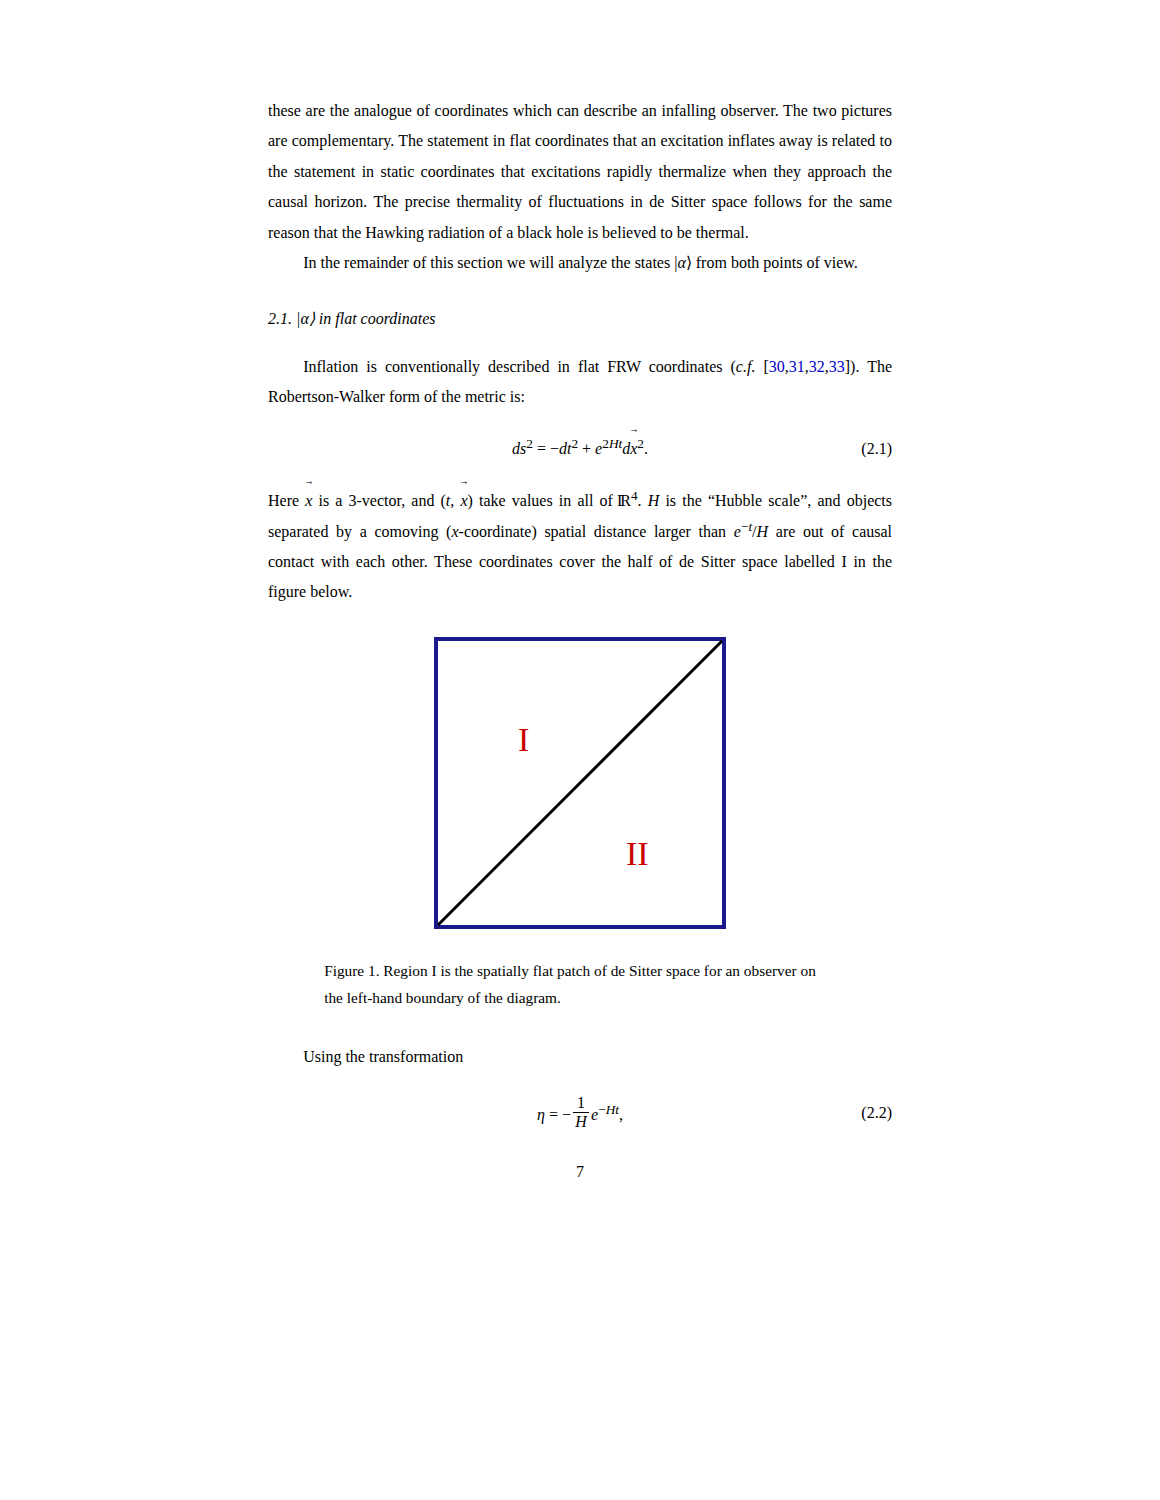these are the analogue of coordinates which can describe an infalling observer. The two pictures are complementary. The statement in flat coordinates that an excitation inflates away is related to the statement in static coordinates that excitations rapidly thermalize when they approach the causal horizon. The precise thermality of fluctuations in de Sitter space follows for the same reason that the Hawking radiation of a black hole is believed to be thermal.
In the remainder of this section we will analyze the states |α⟩ from both points of view.
2.1. |α⟩ in flat coordinates
Inflation is conventionally described in flat FRW coordinates (c.f. [30,31,32,33]). The Robertson-Walker form of the metric is:
ds2 = −dt2 + e2Htdx2. (2.1)
Here x is a 3-vector, and (t, x) take values in all of R4. H is the “Hubble scale”, and objects separated by a comoving (x-coordinate) spatial distance larger than e−t/H are out of causal contact with each other. These coordinates cover the half of de Sitter space labelled I in the figure below.
I II
Figure 1. Region I is the spatially flat patch of de Sitter space for an observer on the left-hand boundary of the diagram.
Using the transformation
η = −1 H e−Ht, (2.2)
7